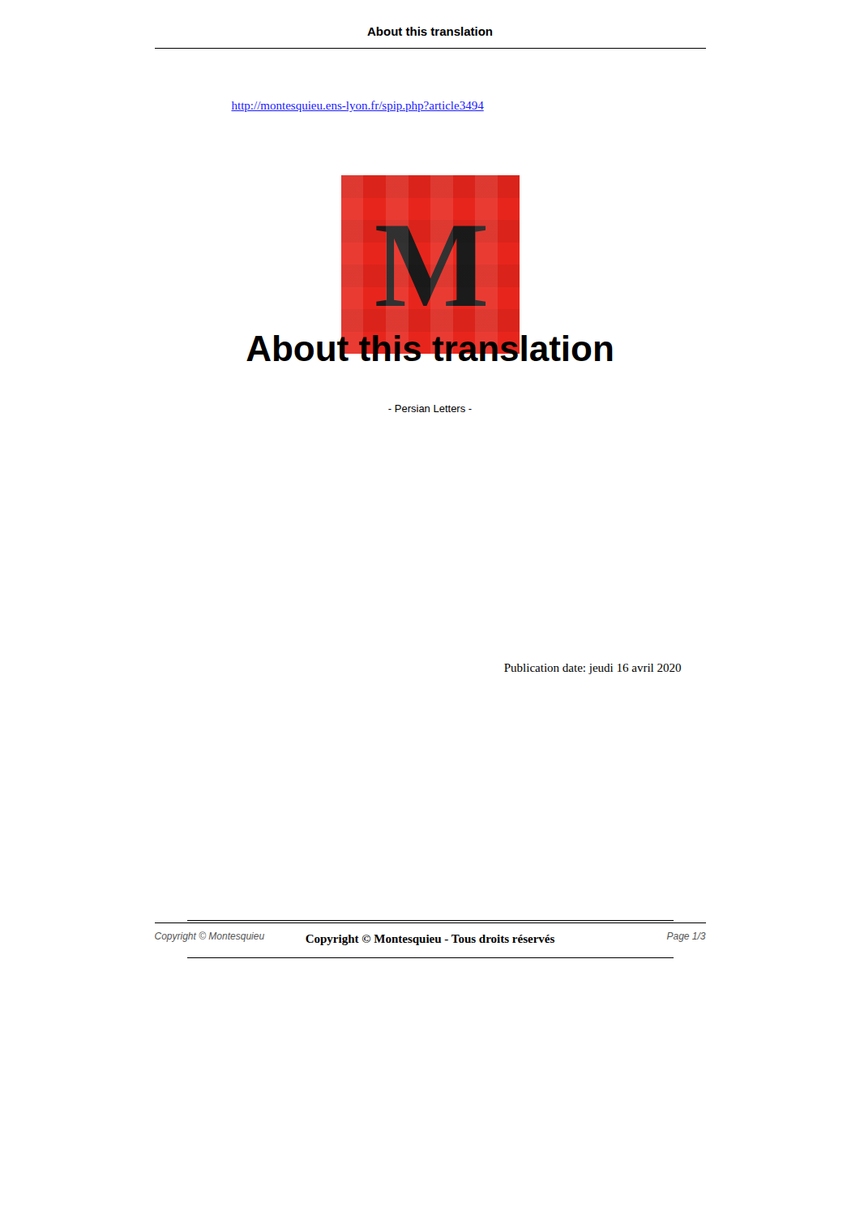About this translation
http://montesquieu.ens-lyon.fr/spip.php?article3494
M
About this translation
- Persian Letters -
Publication date: jeudi 16 avril 2020
Copyright © Montesquieu - Tous droits réservés
Copyright © Montesquieu Page 1/3